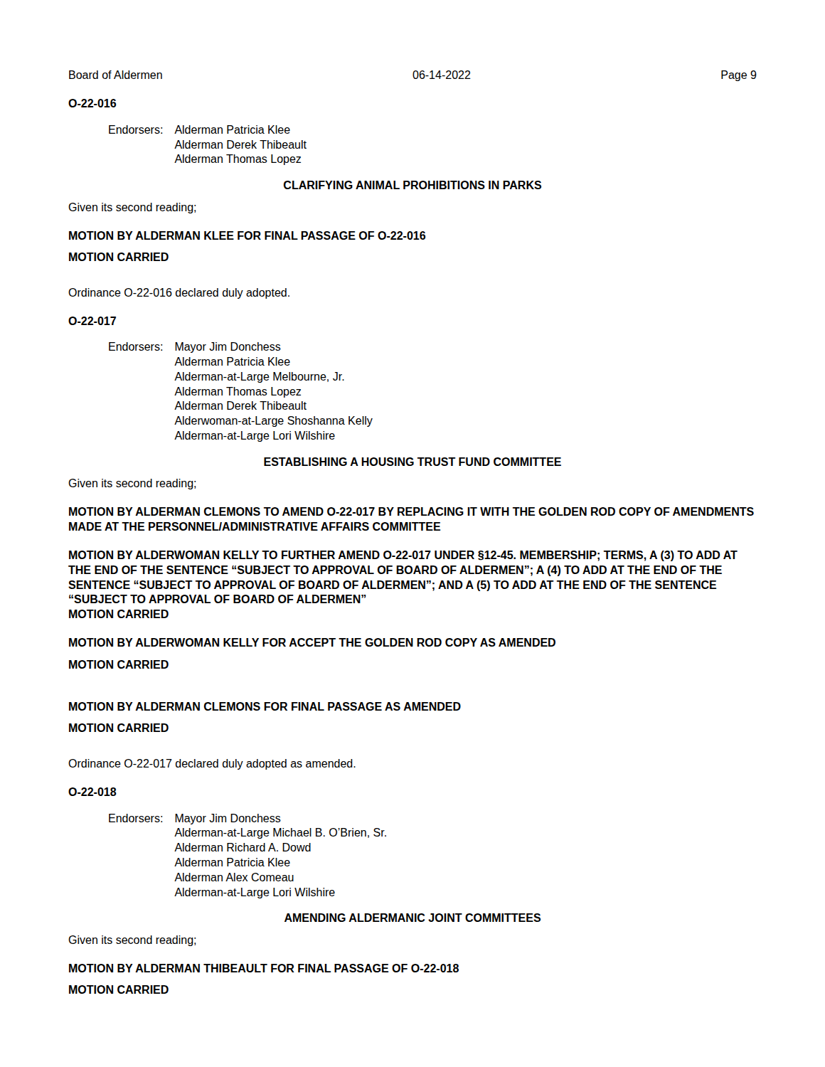Board of Aldermen
06-14-2022
Page 9
O-22-016
Endorsers:
Alderman Patricia Klee
Alderman Derek Thibeault
Alderman Thomas Lopez
CLARIFYING ANIMAL PROHIBITIONS IN PARKS
Given its second reading;
MOTION BY ALDERMAN KLEE FOR FINAL PASSAGE OF O-22-016
MOTION CARRIED
Ordinance O-22-016 declared duly adopted.
O-22-017
Endorsers:
Mayor Jim Donchess
Alderman Patricia Klee
Alderman-at-Large Melbourne, Jr.
Alderman Thomas Lopez
Alderman Derek Thibeault
Alderwoman-at-Large Shoshanna Kelly
Alderman-at-Large Lori Wilshire
ESTABLISHING A HOUSING TRUST FUND COMMITTEE
Given its second reading;
MOTION BY ALDERMAN CLEMONS TO AMEND O-22-017 BY REPLACING IT WITH THE GOLDEN ROD COPY OF AMENDMENTS MADE AT THE PERSONNEL/ADMINISTRATIVE AFFAIRS COMMITTEE
MOTION BY ALDERWOMAN KELLY TO FURTHER AMEND O-22-017 UNDER §12-45. MEMBERSHIP; TERMS, A (3) TO ADD AT THE END OF THE SENTENCE “SUBJECT TO APPROVAL OF BOARD OF ALDERMEN”; A (4) TO ADD AT THE END OF THE SENTENCE “SUBJECT TO APPROVAL OF BOARD OF ALDERMEN”; AND A (5) TO ADD AT THE END OF THE SENTENCE “SUBJECT TO APPROVAL OF BOARD OF ALDERMEN”
MOTION CARRIED
MOTION BY ALDERWOMAN KELLY FOR ACCEPT THE GOLDEN ROD COPY AS AMENDED
MOTION CARRIED
MOTION BY ALDERMAN CLEMONS FOR FINAL PASSAGE AS AMENDED
MOTION CARRIED
Ordinance O-22-017 declared duly adopted as amended.
O-22-018
Endorsers:
Mayor Jim Donchess
Alderman-at-Large Michael B. O’Brien, Sr.
Alderman Richard A. Dowd
Alderman Patricia Klee
Alderman Alex Comeau
Alderman-at-Large Lori Wilshire
AMENDING ALDERMANIC JOINT COMMITTEES
Given its second reading;
MOTION BY ALDERMAN THIBEAULT FOR FINAL PASSAGE OF O-22-018
MOTION CARRIED